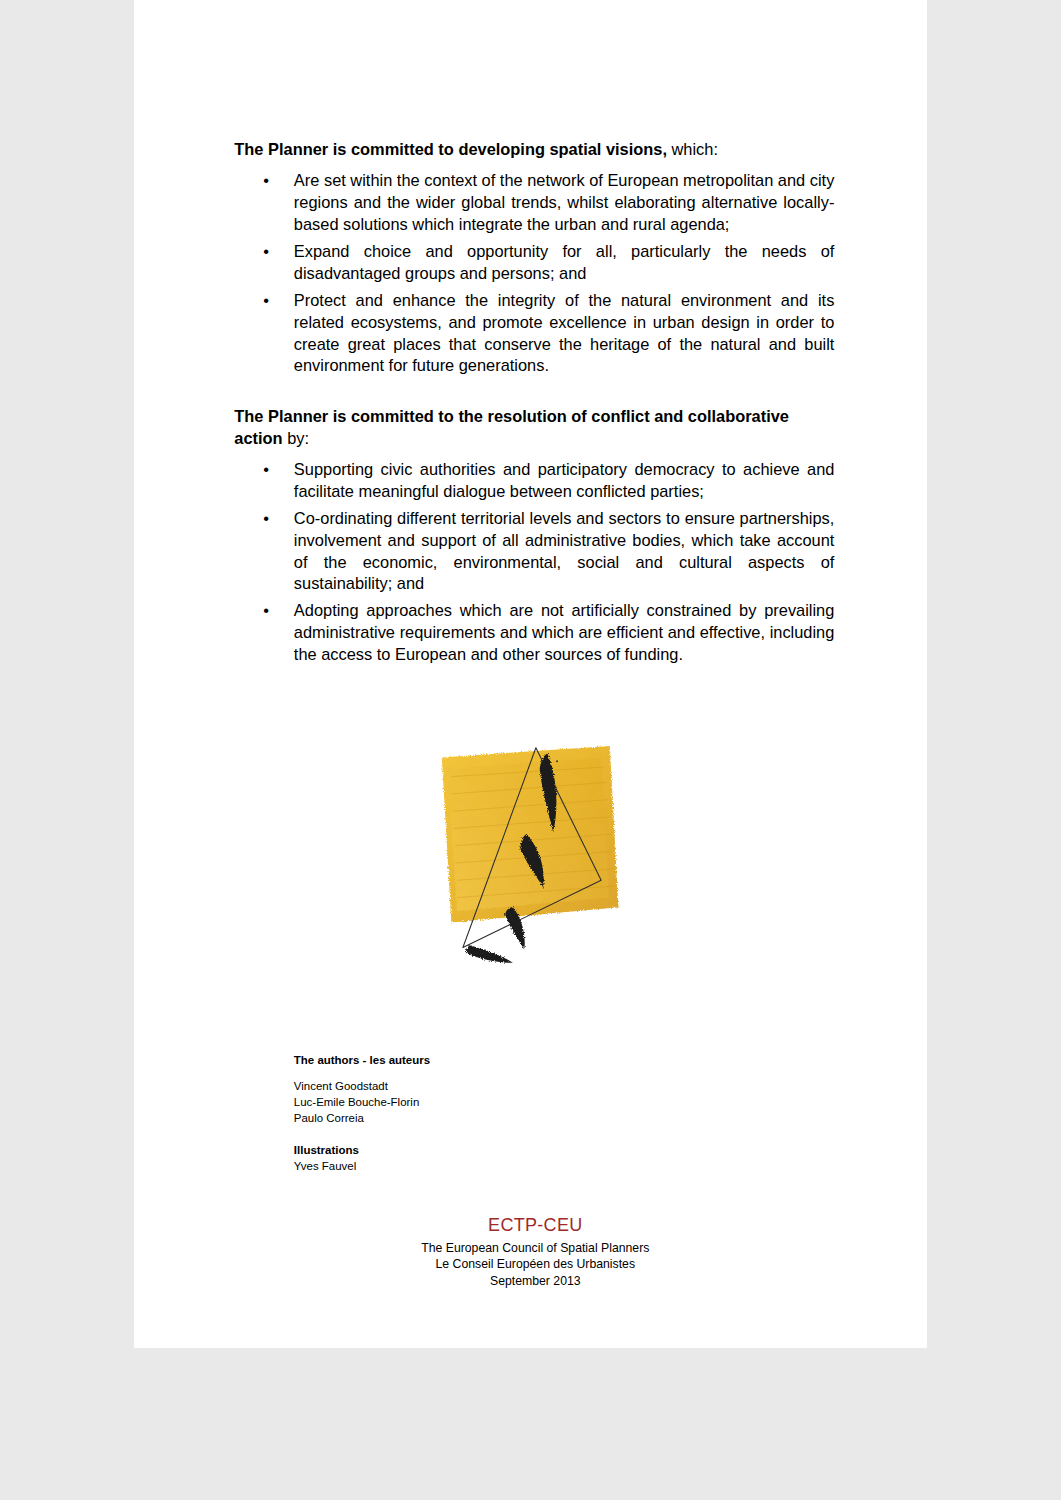The Planner is committed to developing spatial visions, which:
Are set within the context of the network of European metropolitan and city regions and the wider global trends, whilst elaborating alternative locally-based solutions which integrate the urban and rural agenda;
Expand choice and opportunity for all, particularly the needs of disadvantaged groups and persons; and
Protect and enhance the integrity of the natural environment and its related ecosystems, and promote excellence in urban design in order to create great places that conserve the heritage of the natural and built environment for future generations.
The Planner is committed to the resolution of conflict and collaborative action by:
Supporting civic authorities and participatory democracy to achieve and facilitate meaningful dialogue between conflicted parties;
Co-ordinating different territorial levels and sectors to ensure partnerships, involvement and support of all administrative bodies, which take account of the economic, environmental, social and cultural aspects of sustainability; and
Adopting approaches which are not artificially constrained by prevailing administrative requirements and which are efficient and effective, including the access to European and other sources of funding.
The authors - les auteurs
Vincent Goodstadt
Luc-Emile Bouche-Florin
Paulo Correia
Illustrations
Yves Fauvel
ECTP-CEU
The European Council of Spatial Planners
Le Conseil Européen des Urbanistes
September 2013